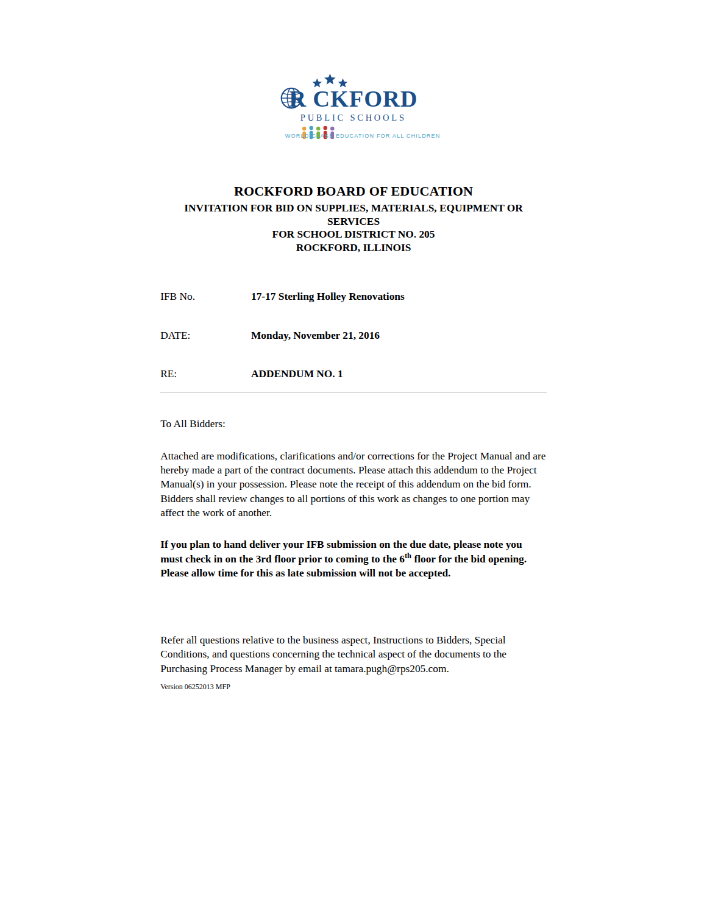R CKFORD PUBLIC SCHOOLS WORLD-CLASS EDUCATION FOR ALL CHILDREN
ROCKFORD BOARD OF EDUCATION
INVITATION FOR BID ON SUPPLIES, MATERIALS, EQUIPMENT OR SERVICES
FOR SCHOOL DISTRICT NO. 205
ROCKFORD, ILLINOIS
IFB No.
17-17 Sterling Holley Renovations
DATE:
Monday, November 21, 2016
RE:
ADDENDUM NO. 1
To All Bidders:
Attached are modifications, clarifications and/or corrections for the Project Manual and are hereby made a part of the contract documents. Please attach this addendum to the Project Manual(s) in your possession. Please note the receipt of this addendum on the bid form. Bidders shall review changes to all portions of this work as changes to one portion may affect the work of another.
If you plan to hand deliver your IFB submission on the due date, please note you must check in on the 3rd floor prior to coming to the 6th floor for the bid opening. Please allow time for this as late submission will not be accepted.
Refer all questions relative to the business aspect, Instructions to Bidders, Special Conditions, and questions concerning the technical aspect of the documents to the Purchasing Process Manager by email at tamara.pugh@rps205.com.
Version 06252013 MFP